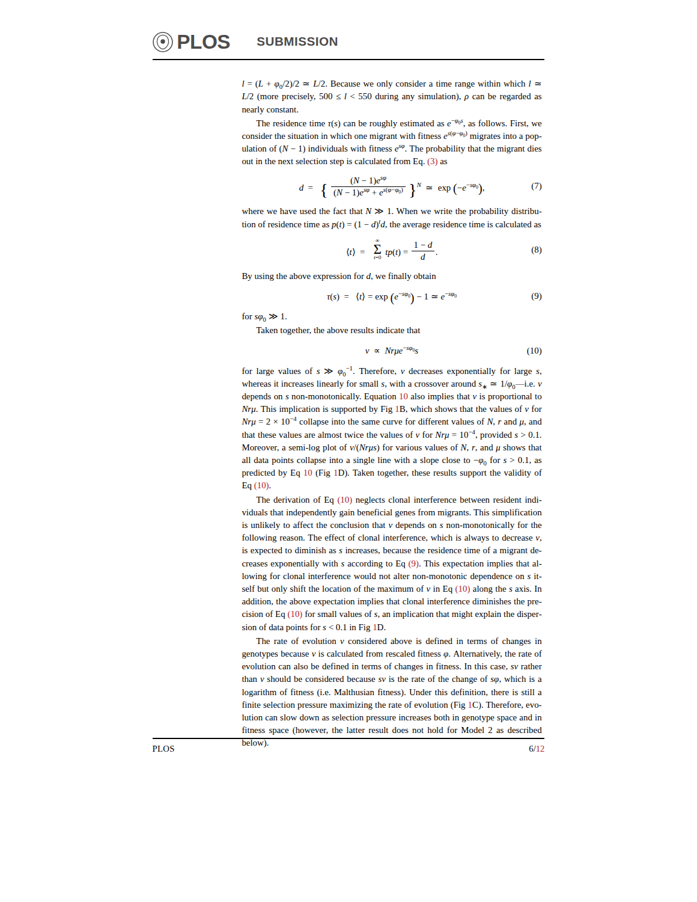PLOS
SUBMISSION
l = (L + φ0/2)/2 ≃ L/2. Because we only consider a time range within which l ≃ L/2 (more precisely, 500 ≤ l < 550 during any simulation), ρ can be regarded as nearly constant.
The residence time τ(s) can be roughly estimated as e−φ0s, as follows. First, we consider the situation in which one migrant with fitness es(φ−φ0) migrates into a population of (N − 1) individuals with fitness esφ. The probability that the migrant dies out in the next selection step is calculated from Eq. (3) as
d = { (N − 1)esφ (N − 1)esφ + es(φ−φ0) }N ≃ exp (−e−sφ0), (7)
where we have used the fact that N ≫ 1. When we write the probability distribution of residence time as p(t) = (1 − d)td, the average residence time is calculated as
⟨t⟩ = ∞ Σ t=0 tp(t) = 1 − d d . (8)
By using the above expression for d, we finally obtain
τ(s) = ⟨t⟩ = exp (e−sφ0) − 1 ≃ e−sφ0 (9)
for sφ0 ≫ 1.
Taken together, the above results indicate that
v ∝ Nrμe−sφ0s (10)
for large values of s ≫ φ0−1. Therefore, v decreases exponentially for large s, whereas it increases linearly for small s, with a crossover around s∗ ≃ 1/φ0—i.e. v depends on s non-monotonically. Equation 10 also implies that v is proportional to Nrμ. This implication is supported by Fig 1 B, which shows that the values of v for Nrμ = 2 × 10−4 collapse into the same curve for different values of N, r and μ, and that these values are almost twice the values of v for Nrμ = 10−4, provided s > 0.1. Moreover, a semi-log plot of v/(Nrμs) for various values of N, r, and μ shows that all data points collapse into a single line with a slope close to −φ0 for s > 0.1, as predicted by Eq 10 (Fig 1 D). Taken together, these results support the validity of Eq (10).
The derivation of Eq (10) neglects clonal interference between resident individuals that independently gain beneficial genes from migrants. This simplification is unlikely to affect the conclusion that v depends on s non-monotonically for the following reason. The effect of clonal interference, which is always to decrease v, is expected to diminish as s increases, because the residence time of a migrant decreases exponentially with s according to Eq (9). This expectation implies that allowing for clonal interference would not alter non-monotonic dependence on s itself but only shift the location of the maximum of v in Eq (10) along the s axis. In addition, the above expectation implies that clonal interference diminishes the precision of Eq (10) for small values of s, an implication that might explain the dispersion of data points for s < 0.1 in Fig 1 D.
The rate of evolution v considered above is defined in terms of changes in genotypes because v is calculated from rescaled fitness φ. Alternatively, the rate of evolution can also be defined in terms of changes in fitness. In this case, sv rather than v should be considered because sv is the rate of the change of sφ, which is a logarithm of fitness (i.e. Malthusian fitness). Under this definition, there is still a finite selection pressure maximizing the rate of evolution (Fig 1 C). Therefore, evolution can slow down as selection pressure increases both in genotype space and in fitness space (however, the latter result does not hold for Model 2 as described below).
PLOS 6/12